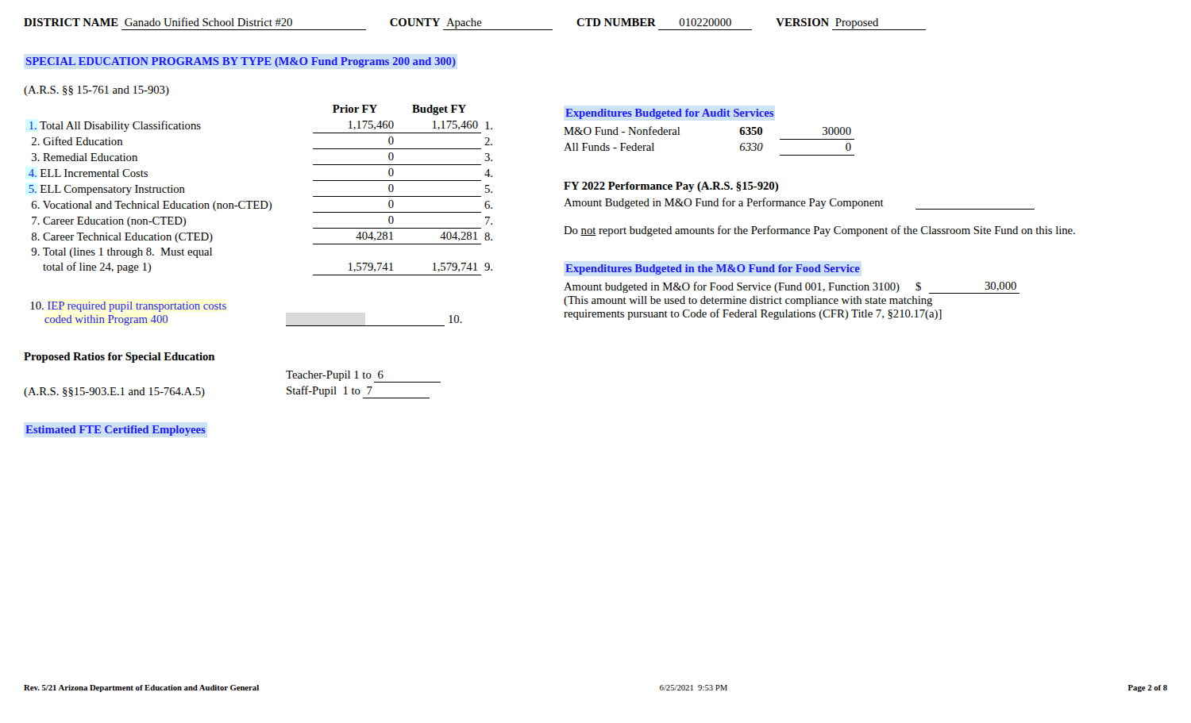DISTRICT NAME Ganado Unified School District #20 COUNTY Apache CTD NUMBER 010220000 VERSION Proposed
SPECIAL EDUCATION PROGRAMS BY TYPE (M&O Fund Programs 200 and 300)
(A.R.S. §§ 15-761 and 15-903)
| | Prior FY | Budget FY | |
| --- | --- | --- | --- |
| 1. Total All Disability Classifications | 1,175,460 | 1,175,460 | 1. |
| 2. Gifted Education | 0 | | 2. |
| 3. Remedial Education | 0 | | 3. |
| 4. ELL Incremental Costs | 0 | | 4. |
| 5. ELL Compensatory Instruction | 0 | | 5. |
| 6. Vocational and Technical Education (non-CTED) | 0 | | 6. |
| 7. Career Education (non-CTED) | 0 | | 7. |
| 8. Career Technical Education (CTED) | 404,281 | 404,281 | 8. |
| 9. Total (lines 1 through 8. Must equal | | | |
| total of line 24, page 1) | 1,579,741 | 1,579,741 | 9. |
10. IEP required pupil transportation costs
coded within Program 400
10.
Proposed Ratios for Special Education
(A.R.S. §§15-903.E.1 and 15-764.A.5)
Teacher-Pupil 1 to 6
Staff-Pupil 1 to 7
Estimated FTE Certified Employees
Expenditures Budgeted for Audit Services
| M&O Fund - Nonfederal | 6350 | 30000 |
| All Funds - Federal | 6330 | 0 |
FY 2022 Performance Pay (A.R.S. §15-920)
Amount Budgeted in M&O Fund for a Performance Pay Component
Do not report budgeted amounts for the Performance Pay Component of the Classroom Site Fund on this line.
Expenditures Budgeted in the M&O Fund for Food Service
Amount budgeted in M&O for Food Service (Fund 001, Function 3100) $ 30,000
(This amount will be used to determine district compliance with state matching
requirements pursuant to Code of Federal Regulations (CFR) Title 7, §210.17(a)]
Rev. 5/21 Arizona Department of Education and Auditor General
6/25/2021 9:53 PM
Page 2 of 8